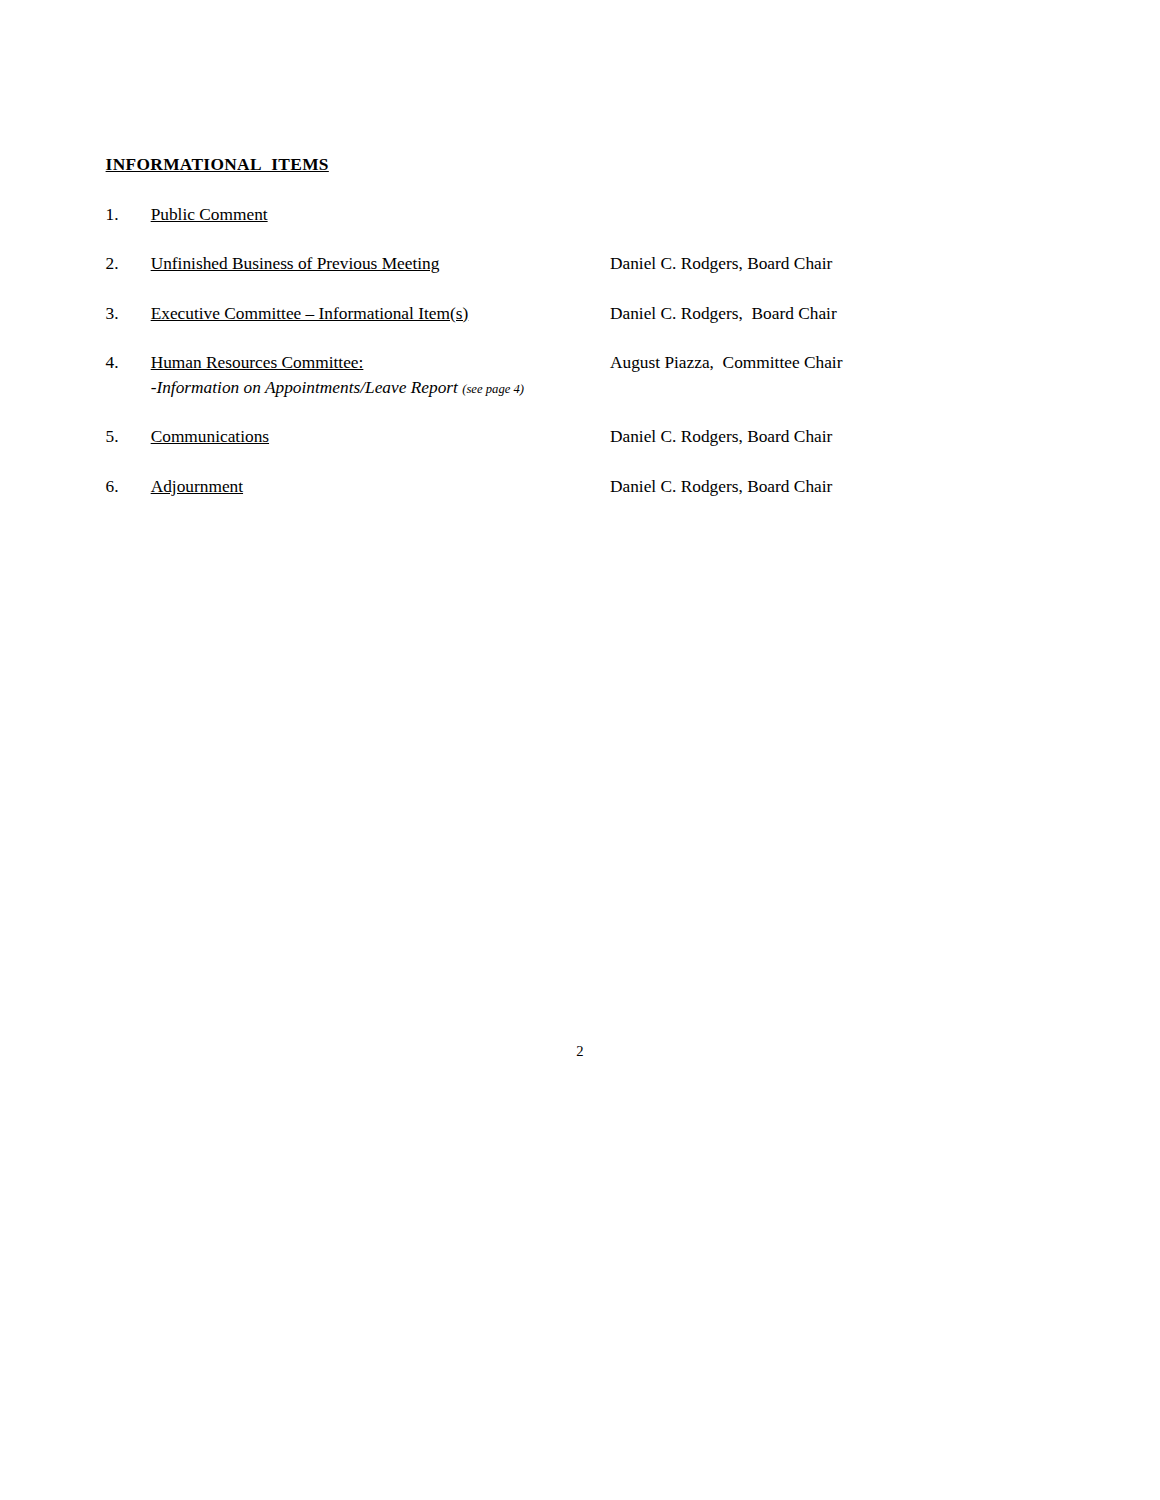INFORMATIONAL ITEMS
| 1. | Public Comment | |
| 2. | Unfinished Business of Previous Meeting | Daniel C. Rodgers, Board Chair |
| 3. | Executive Committee – Informational Item(s) | Daniel C. Rodgers, Board Chair |
| 4. | Human Resources Committee: -Information on Appointments/Leave Report (see page 4) | August Piazza, Committee Chair |
| 5. | Communications | Daniel C. Rodgers, Board Chair |
| 6. | Adjournment | Daniel C. Rodgers, Board Chair |
2